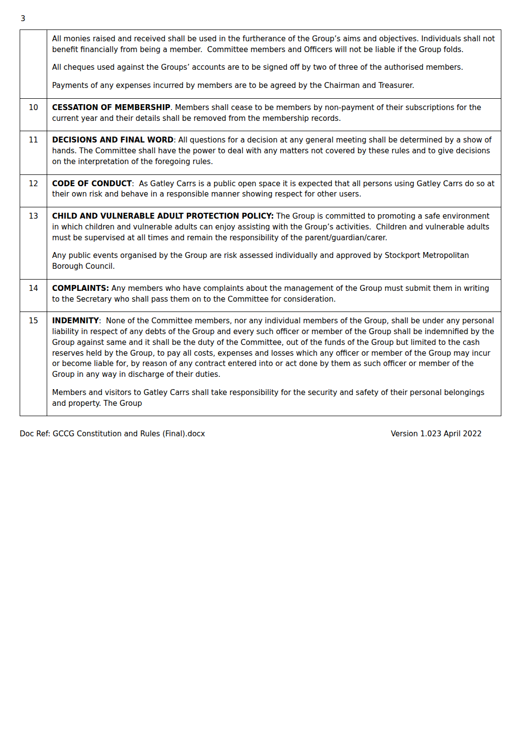3
| | All monies raised and received shall be used in the furtherance of the Group’s aims and objectives. Individuals shall not benefit financially from being a member. Committee members and Officers will not be liable if the Group folds. All cheques used against the Groups’ accounts are to be signed off by two of three of the authorised members. Payments of any expenses incurred by members are to be agreed by the Chairman and Treasurer. |
| 10 | CESSATION OF MEMBERSHIP . Members shall cease to be members by non-payment of their subscriptions for the current year and their details shall be removed from the membership records. |
| 11 | DECISIONS AND FINAL WORD : All questions for a decision at any general meeting shall be determined by a show of hands. The Committee shall have the power to deal with any matters not covered by these rules and to give decisions on the interpretation of the foregoing rules. |
| 12 | CODE OF CONDUCT : As Gatley Carrs is a public open space it is expected that all persons using Gatley Carrs do so at their own risk and behave in a responsible manner showing respect for other users. |
| 13 | CHILD AND VULNERABLE ADULT PROTECTION POLICY: The Group is committed to promoting a safe environment in which children and vulnerable adults can enjoy assisting with the Group’s activities. Children and vulnerable adults must be supervised at all times and remain the responsibility of the parent/guardian/carer. Any public events organised by the Group are risk assessed individually and approved by Stockport Metropolitan Borough Council. |
| 14 | COMPLAINTS: Any members who have complaints about the management of the Group must submit them in writing to the Secretary who shall pass them on to the Committee for consideration. |
| 15 | INDEMNITY : None of the Committee members, nor any individual members of the Group, shall be under any personal liability in respect of any debts of the Group and every such officer or member of the Group shall be indemnified by the Group against same and it shall be the duty of the Committee, out of the funds of the Group but limited to the cash reserves held by the Group, to pay all costs, expenses and losses which any officer or member of the Group may incur or become liable for, by reason of any contract entered into or act done by them as such officer or member of the Group in any way in discharge of their duties. Members and visitors to Gatley Carrs shall take responsibility for the security and safety of their personal belongings and property. The Group |
Doc Ref: GCCG Constitution and Rules (Final).docx
Version 1.023 April 2022